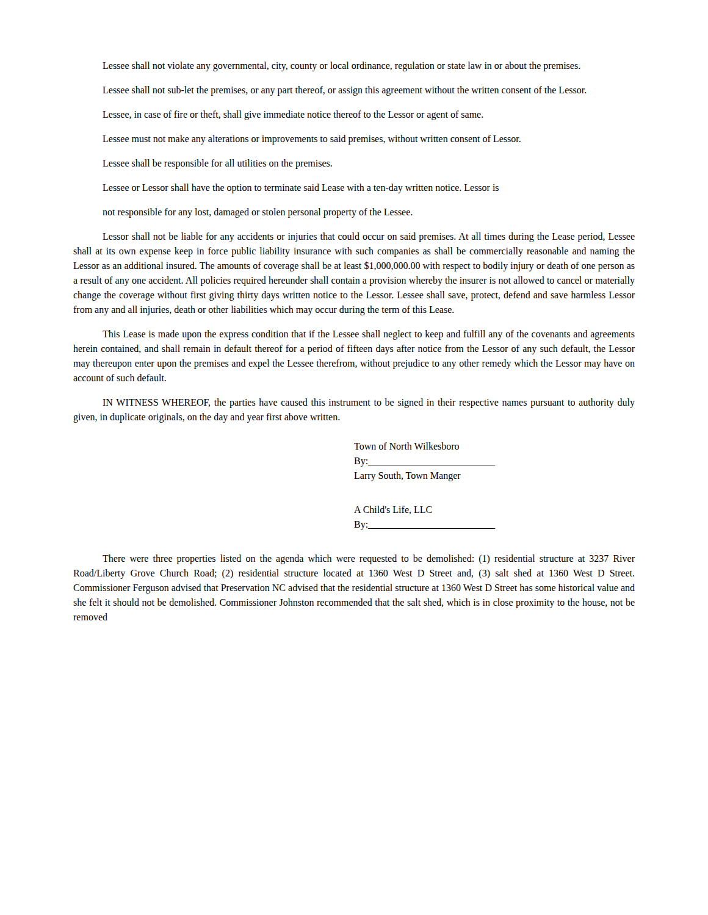Lessee shall not violate any governmental, city, county or local ordinance, regulation or state law in or about the premises.
Lessee shall not sub-let the premises, or any part thereof, or assign this agreement without the written consent of the Lessor.
Lessee, in case of fire or theft, shall give immediate notice thereof to the Lessor or agent of same.
Lessee must not make any alterations or improvements to said premises, without written consent of Lessor.
Lessee shall be responsible for all utilities on the premises.
Lessee or Lessor shall have the option to terminate said Lease with a ten-day written notice. Lessor is
not responsible for any lost, damaged or stolen personal property of the Lessee.
Lessor shall not be liable for any accidents or injuries that could occur on said premises. At all times during the Lease period, Lessee shall at its own expense keep in force public liability insurance with such companies as shall be commercially reasonable and naming the Lessor as an additional insured. The amounts of coverage shall be at least $1,000,000.00 with respect to bodily injury or death of one person as a result of any one accident. All policies required hereunder shall contain a provision whereby the insurer is not allowed to cancel or materially change the coverage without first giving thirty days written notice to the Lessor. Lessee shall save, protect, defend and save harmless Lessor from any and all injuries, death or other liabilities which may occur during the term of this Lease.
This Lease is made upon the express condition that if the Lessee shall neglect to keep and fulfill any of the covenants and agreements herein contained, and shall remain in default thereof for a period of fifteen days after notice from the Lessor of any such default, the Lessor may thereupon enter upon the premises and expel the Lessee therefrom, without prejudice to any other remedy which the Lessor may have on account of such default.
IN WITNESS WHEREOF, the parties have caused this instrument to be signed in their respective names pursuant to authority duly given, in duplicate originals, on the day and year first above written.
Town of North Wilkesboro
By:__________________________
Larry South, Town Manger
A Child's Life, LLC
By:__________________________
There were three properties listed on the agenda which were requested to be demolished: (1) residential structure at 3237 River Road/Liberty Grove Church Road; (2) residential structure located at 1360 West D Street and, (3) salt shed at 1360 West D Street. Commissioner Ferguson advised that Preservation NC advised that the residential structure at 1360 West D Street has some historical value and she felt it should not be demolished. Commissioner Johnston recommended that the salt shed, which is in close proximity to the house, not be removed